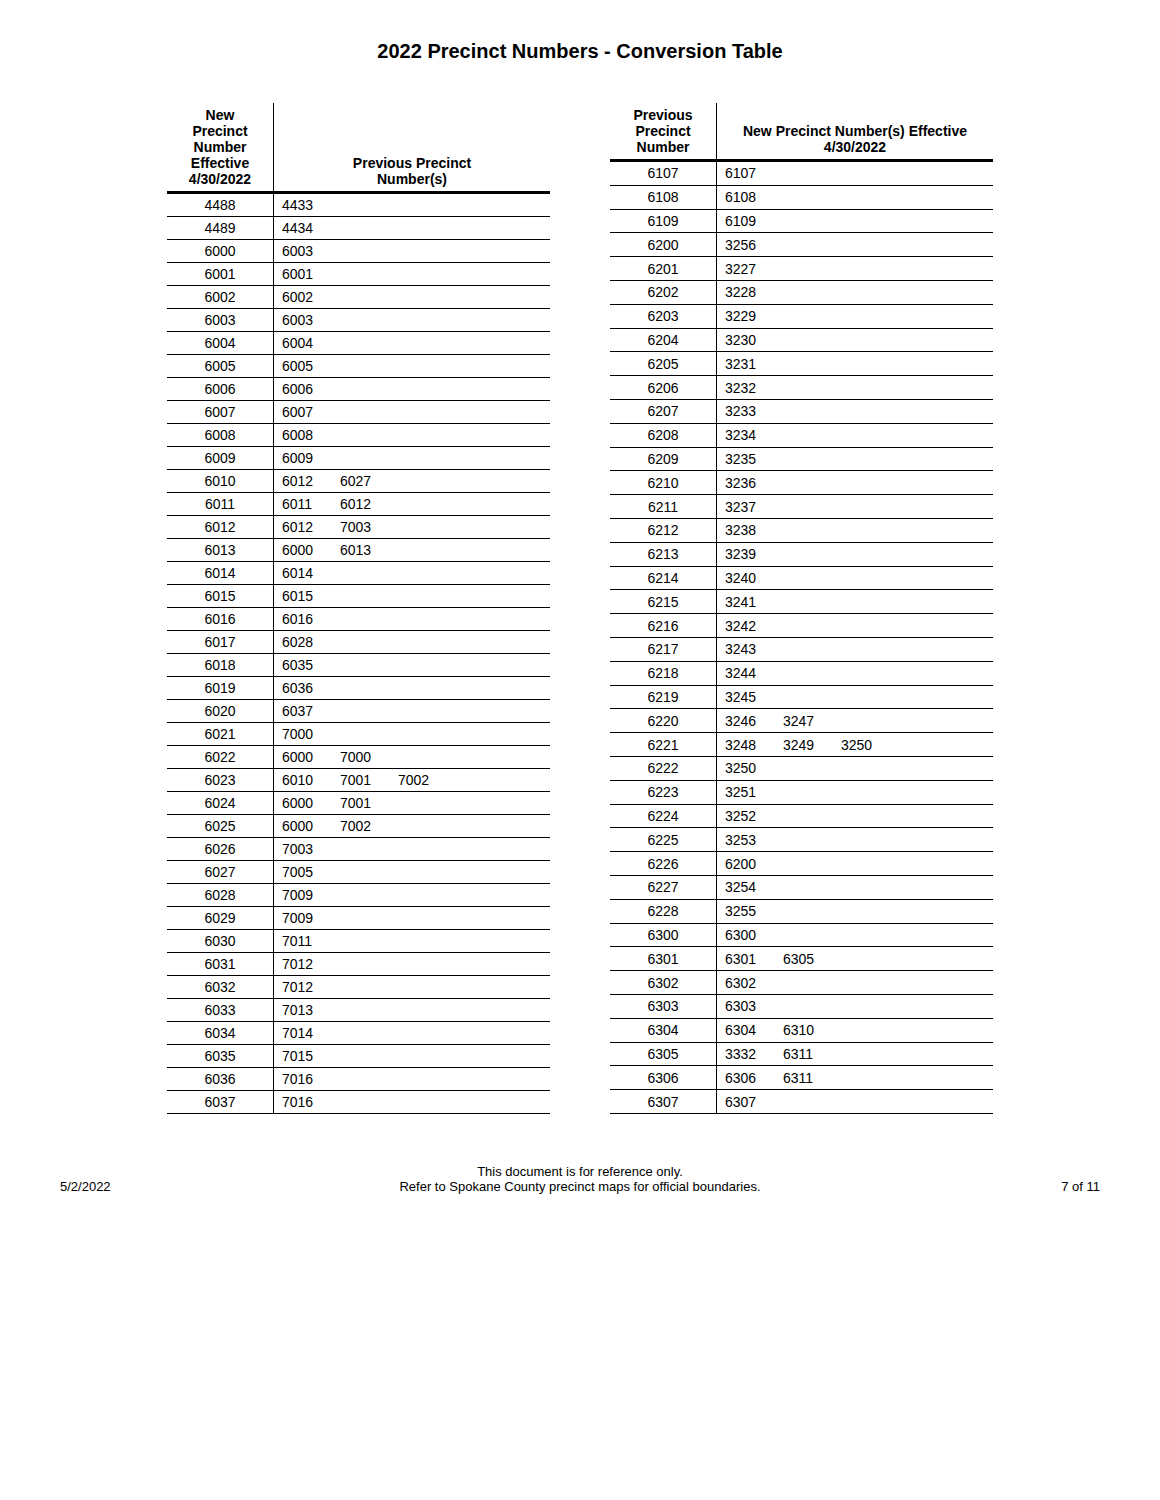2022 Precinct Numbers - Conversion Table
| New Precinct Number Effective 4/30/2022 | Previous Precinct Number(s) |
| --- | --- |
| 4488 | 4433 |
| 4489 | 4434 |
| 6000 | 6003 |
| 6001 | 6001 |
| 6002 | 6002 |
| 6003 | 6003 |
| 6004 | 6004 |
| 6005 | 6005 |
| 6006 | 6006 |
| 6007 | 6007 |
| 6008 | 6008 |
| 6009 | 6009 |
| 6010 | 6012 6027 |
| 6011 | 6011 6012 |
| 6012 | 6012 7003 |
| 6013 | 6000 6013 |
| 6014 | 6014 |
| 6015 | 6015 |
| 6016 | 6016 |
| 6017 | 6028 |
| 6018 | 6035 |
| 6019 | 6036 |
| 6020 | 6037 |
| 6021 | 7000 |
| 6022 | 6000 7000 |
| 6023 | 6010 7001 7002 |
| 6024 | 6000 7001 |
| 6025 | 6000 7002 |
| 6026 | 7003 |
| 6027 | 7005 |
| 6028 | 7009 |
| 6029 | 7009 |
| 6030 | 7011 |
| 6031 | 7012 |
| 6032 | 7012 |
| 6033 | 7013 |
| 6034 | 7014 |
| 6035 | 7015 |
| 6036 | 7016 |
| 6037 | 7016 |
| Previous Precinct Number | New Precinct Number(s) Effective 4/30/2022 |
| --- | --- |
| 6107 | 6107 |
| 6108 | 6108 |
| 6109 | 6109 |
| 6200 | 3256 |
| 6201 | 3227 |
| 6202 | 3228 |
| 6203 | 3229 |
| 6204 | 3230 |
| 6205 | 3231 |
| 6206 | 3232 |
| 6207 | 3233 |
| 6208 | 3234 |
| 6209 | 3235 |
| 6210 | 3236 |
| 6211 | 3237 |
| 6212 | 3238 |
| 6213 | 3239 |
| 6214 | 3240 |
| 6215 | 3241 |
| 6216 | 3242 |
| 6217 | 3243 |
| 6218 | 3244 |
| 6219 | 3245 |
| 6220 | 3246 3247 |
| 6221 | 3248 3249 3250 |
| 6222 | 3250 |
| 6223 | 3251 |
| 6224 | 3252 |
| 6225 | 3253 |
| 6226 | 6200 |
| 6227 | 3254 |
| 6228 | 3255 |
| 6300 | 6300 |
| 6301 | 6301 6305 |
| 6302 | 6302 |
| 6303 | 6303 |
| 6304 | 6304 6310 |
| 6305 | 3332 6311 |
| 6306 | 6306 6311 |
| 6307 | 6307 |
This document is for reference only.
Refer to Spokane County precinct maps for official boundaries.
5/2/2022
7 of 11